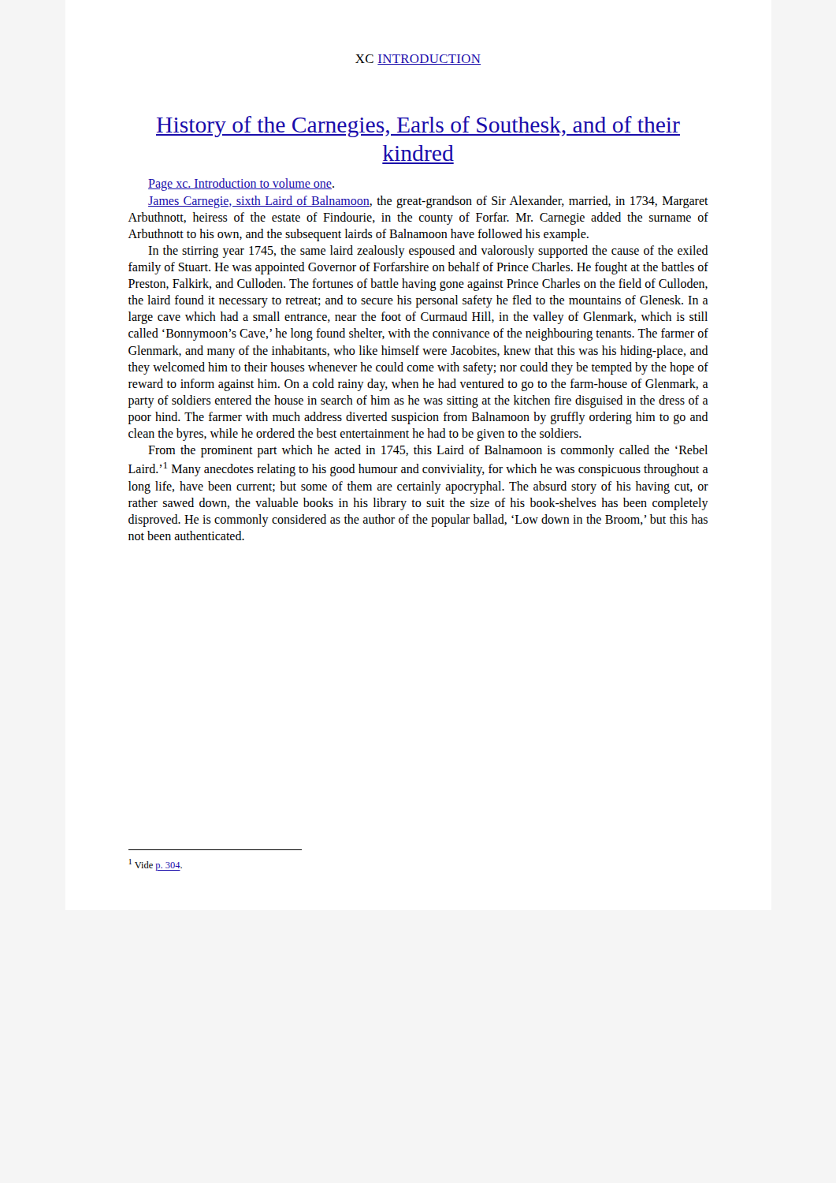XC INTRODUCTION
History of the Carnegies, Earls of Southesk, and of their kindred
Page xc. Introduction to volume one.
James Carnegie, sixth Laird of Balnamoon, the great-grandson of Sir Alexander, married, in 1734, Margaret Arbuthnott, heiress of the estate of Findourie, in the county of Forfar. Mr. Carnegie added the surname of Arbuthnott to his own, and the subsequent lairds of Balnamoon have followed his example.
In the stirring year 1745, the same laird zealously espoused and valorously supported the cause of the exiled family of Stuart. He was appointed Governor of Forfarshire on behalf of Prince Charles. He fought at the battles of Preston, Falkirk, and Culloden. The fortunes of battle having gone against Prince Charles on the field of Culloden, the laird found it necessary to retreat; and to secure his personal safety he fled to the mountains of Glenesk. In a large cave which had a small entrance, near the foot of Curmaud Hill, in the valley of Glenmark, which is still called ‘Bonnymoon’s Cave,’ he long found shelter, with the connivance of the neighbouring tenants. The farmer of Glenmark, and many of the inhabitants, who like himself were Jacobites, knew that this was his hiding-place, and they welcomed him to their houses whenever he could come with safety; nor could they be tempted by the hope of reward to inform against him. On a cold rainy day, when he had ventured to go to the farm-house of Glenmark, a party of soldiers entered the house in search of him as he was sitting at the kitchen fire disguised in the dress of a poor hind. The farmer with much address diverted suspicion from Balnamoon by gruffly ordering him to go and clean the byres, while he ordered the best entertainment he had to be given to the soldiers.
From the prominent part which he acted in 1745, this Laird of Balnamoon is commonly called the ‘Rebel Laird.’1 Many anecdotes relating to his good humour and conviviality, for which he was conspicuous throughout a long life, have been current; but some of them are certainly apocryphal. The absurd story of his having cut, or rather sawed down, the valuable books in his library to suit the size of his book-shelves has been completely disproved. He is commonly considered as the author of the popular ballad, ‘Low down in the Broom,’ but this has not been authenticated.
1 Vide p. 304.